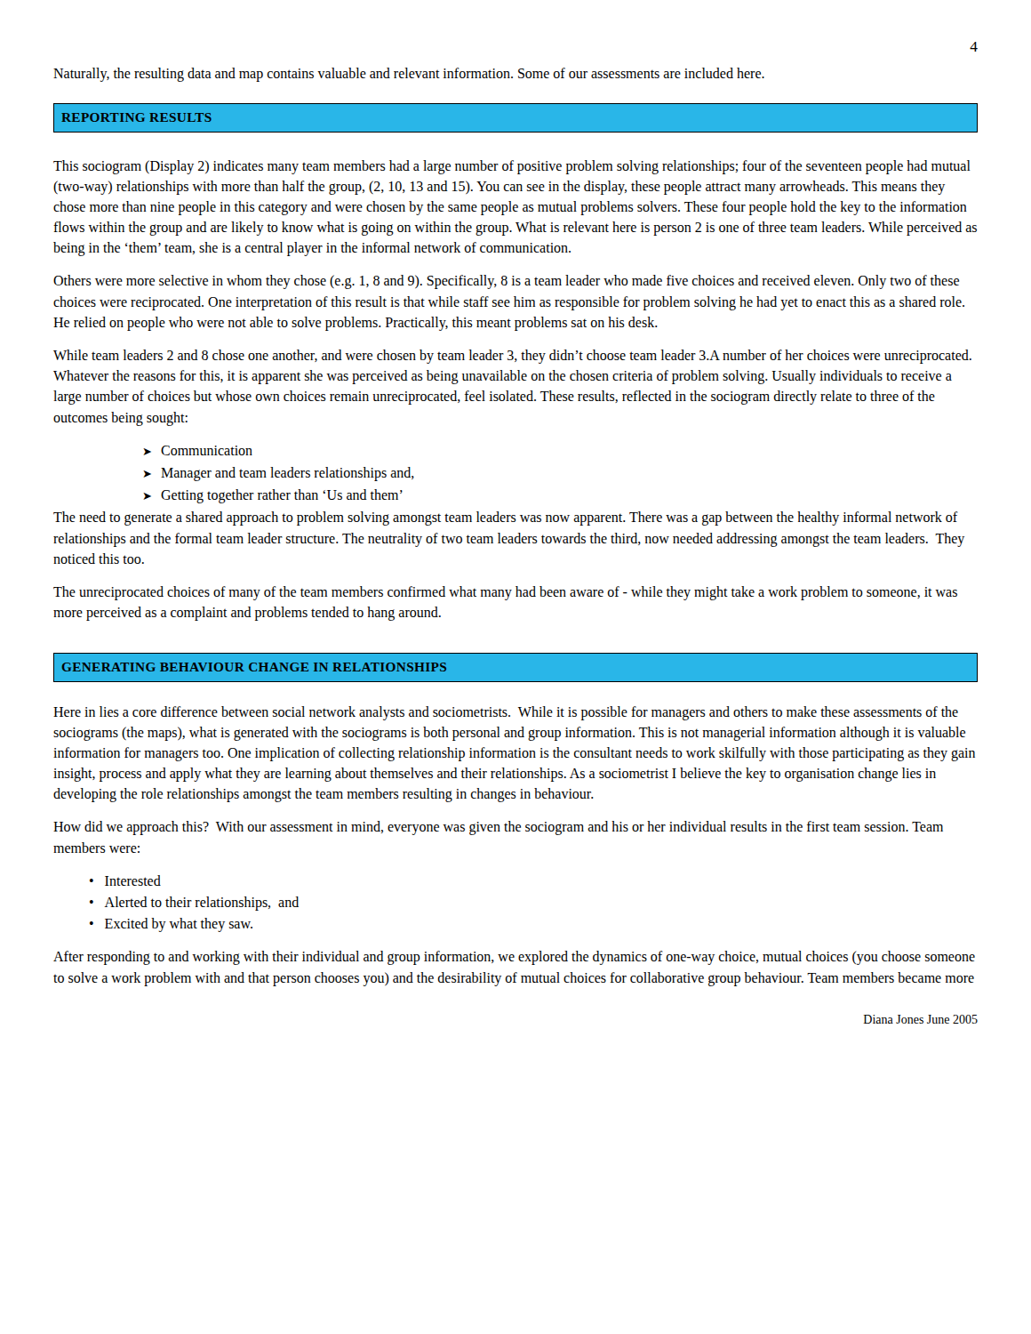4
Naturally, the resulting data and map contains valuable and relevant information. Some of our assessments are included here.
REPORTING RESULTS
This sociogram (Display 2) indicates many team members had a large number of positive problem solving relationships; four of the seventeen people had mutual (two-way) relationships with more than half the group, (2, 10, 13 and 15). You can see in the display, these people attract many arrowheads. This means they chose more than nine people in this category and were chosen by the same people as mutual problems solvers. These four people hold the key to the information flows within the group and are likely to know what is going on within the group. What is relevant here is person 2 is one of three team leaders. While perceived as being in the ‘them’ team, she is a central player in the informal network of communication.
Others were more selective in whom they chose (e.g. 1, 8 and 9). Specifically, 8 is a team leader who made five choices and received eleven. Only two of these choices were reciprocated. One interpretation of this result is that while staff see him as responsible for problem solving he had yet to enact this as a shared role. He relied on people who were not able to solve problems. Practically, this meant problems sat on his desk.
While team leaders 2 and 8 chose one another, and were chosen by team leader 3, they didn’t choose team leader 3.A number of her choices were unreciprocated. Whatever the reasons for this, it is apparent she was perceived as being unavailable on the chosen criteria of problem solving. Usually individuals to receive a large number of choices but whose own choices remain unreciprocated, feel isolated. These results, reflected in the sociogram directly relate to three of the outcomes being sought:
Communication
Manager and team leaders relationships and,
Getting together rather than ‘Us and them’
The need to generate a shared approach to problem solving amongst team leaders was now apparent. There was a gap between the healthy informal network of relationships and the formal team leader structure. The neutrality of two team leaders towards the third, now needed addressing amongst the team leaders. They noticed this too.
The unreciprocated choices of many of the team members confirmed what many had been aware of - while they might take a work problem to someone, it was more perceived as a complaint and problems tended to hang around.
GENERATING BEHAVIOUR CHANGE IN RELATIONSHIPS
Here in lies a core difference between social network analysts and sociometrists. While it is possible for managers and others to make these assessments of the sociograms (the maps), what is generated with the sociograms is both personal and group information. This is not managerial information although it is valuable information for managers too. One implication of collecting relationship information is the consultant needs to work skilfully with those participating as they gain insight, process and apply what they are learning about themselves and their relationships. As a sociometrist I believe the key to organisation change lies in developing the role relationships amongst the team members resulting in changes in behaviour.
How did we approach this? With our assessment in mind, everyone was given the sociogram and his or her individual results in the first team session. Team members were:
Interested
Alerted to their relationships, and
Excited by what they saw.
After responding to and working with their individual and group information, we explored the dynamics of one-way choice, mutual choices (you choose someone to solve a work problem with and that person chooses you) and the desirability of mutual choices for collaborative group behaviour. Team members became more
Diana Jones June 2005